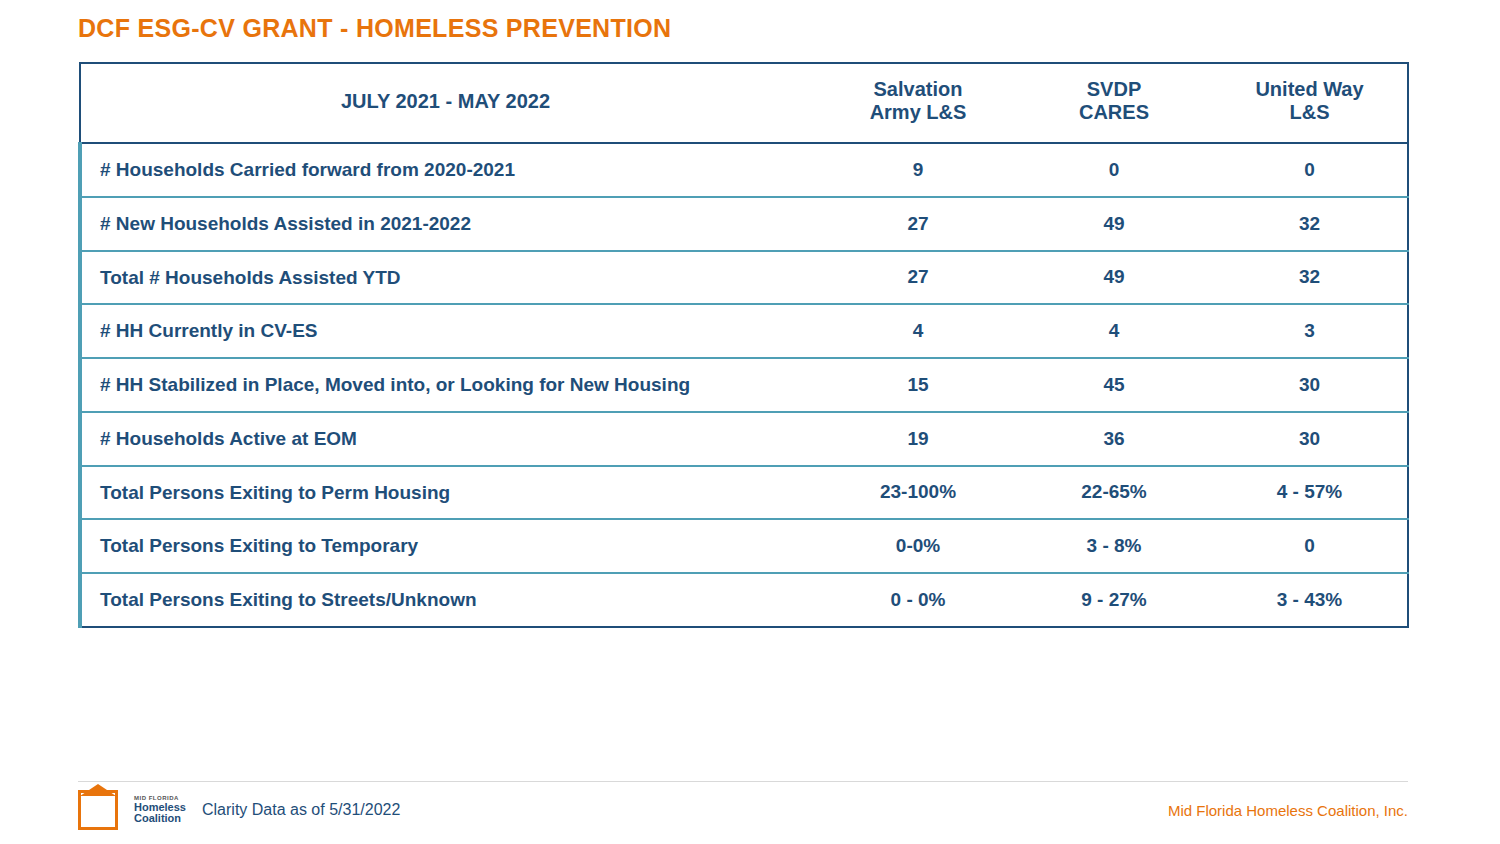DCF ESG-CV GRANT - HOMELESS PREVENTION
| JULY 2021 - MAY 2022 | Salvation Army L&S | SVDP CARES | United Way L&S |
| --- | --- | --- | --- |
| # Households Carried forward from 2020-2021 | 9 | 0 | 0 |
| # New Households Assisted in 2021-2022 | 27 | 49 | 32 |
| Total # Households Assisted YTD | 27 | 49 | 32 |
| # HH Currently in CV-ES | 4 | 4 | 3 |
| # HH Stabilized in Place, Moved into, or Looking for New Housing | 15 | 45 | 30 |
| # Households Active at EOM | 19 | 36 | 30 |
| Total Persons Exiting to Perm Housing | 23-100% | 22-65% | 4 - 57% |
| Total Persons Exiting to Temporary | 0-0% | 3 - 8% | 0 |
| Total Persons Exiting to Streets/Unknown | 0 - 0% | 9 - 27% | 3 - 43% |
MID FLORIDA Homeless
Coalition
Clarity Data as of 5/31/2022
Mid Florida Homeless Coalition, Inc.